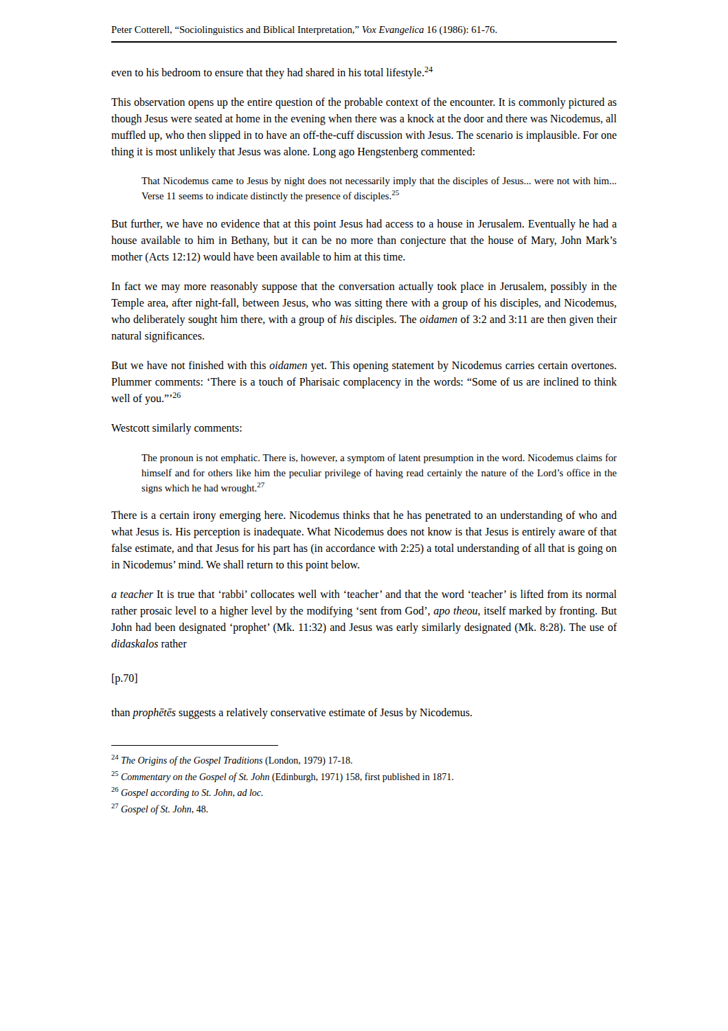Peter Cotterell, “Sociolinguistics and Biblical Interpretation,” Vox Evangelica 16 (1986): 61-76.
even to his bedroom to ensure that they had shared in his total lifestyle.24
This observation opens up the entire question of the probable context of the encounter. It is commonly pictured as though Jesus were seated at home in the evening when there was a knock at the door and there was Nicodemus, all muffled up, who then slipped in to have an off-the-cuff discussion with Jesus. The scenario is implausible. For one thing it is most unlikely that Jesus was alone. Long ago Hengstenberg commented:
That Nicodemus came to Jesus by night does not necessarily imply that the disciples of Jesus... were not with him... Verse 11 seems to indicate distinctly the presence of disciples.25
But further, we have no evidence that at this point Jesus had access to a house in Jerusalem. Eventually he had a house available to him in Bethany, but it can be no more than conjecture that the house of Mary, John Mark’s mother (Acts 12:12) would have been available to him at this time.
In fact we may more reasonably suppose that the conversation actually took place in Jerusalem, possibly in the Temple area, after night-fall, between Jesus, who was sitting there with a group of his disciples, and Nicodemus, who deliberately sought him there, with a group of his disciples. The oidamen of 3:2 and 3:11 are then given their natural significances.
But we have not finished with this oidamen yet. This opening statement by Nicodemus carries certain overtones. Plummer comments: ‘There is a touch of Pharisaic complacency in the words: “Some of us are inclined to think well of you.”’26
Westcott similarly comments:
The pronoun is not emphatic. There is, however, a symptom of latent presumption in the word. Nicodemus claims for himself and for others like him the peculiar privilege of having read certainly the nature of the Lord’s office in the signs which he had wrought.27
There is a certain irony emerging here. Nicodemus thinks that he has penetrated to an understanding of who and what Jesus is. His perception is inadequate. What Nicodemus does not know is that Jesus is entirely aware of that false estimate, and that Jesus for his part has (in accordance with 2:25) a total understanding of all that is going on in Nicodemus’ mind. We shall return to this point below.
a teacher It is true that ‘rabbi’ collocates well with ‘teacher’ and that the word ‘teacher’ is lifted from its normal rather prosaic level to a higher level by the modifying ‘sent from God’, apo theou, itself marked by fronting. But John had been designated ‘prophet’ (Mk. 11:32) and Jesus was early similarly designated (Mk. 8:28). The use of didaskalos rather
[p.70]
than prophētēs suggests a relatively conservative estimate of Jesus by Nicodemus.
24 The Origins of the Gospel Traditions (London, 1979) 17-18.
25 Commentary on the Gospel of St. John (Edinburgh, 1971) 158, first published in 1871.
26 Gospel according to St. John, ad loc.
27 Gospel of St. John, 48.